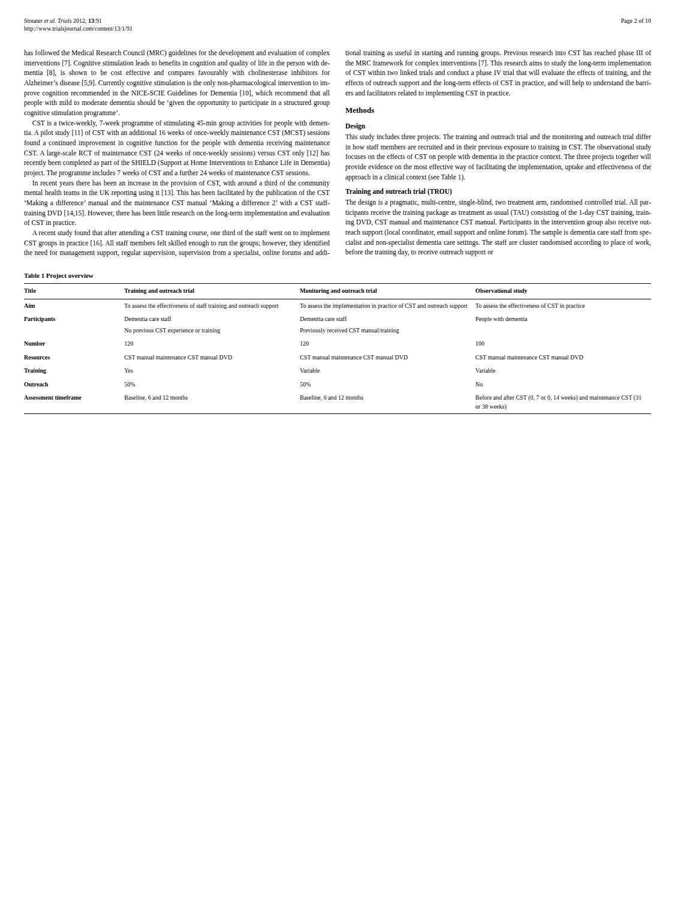Streater et al. Trials 2012, 13:91
http://www.trialsjournal.com/content/13/1/91
Page 2 of 10
has followed the Medical Research Council (MRC) guidelines for the development and evaluation of complex interventions [7]. Cognitive stimulation leads to benefits in cognition and quality of life in the person with dementia [8], is shown to be cost effective and compares favourably with cholinesterase inhibitors for Alzheimer’s disease [5,9]. Currently cognitive stimulation is the only non-pharmacological intervention to improve cognition recommended in the NICE-SCIE Guidelines for Dementia [10], which recommend that all people with mild to moderate dementia should be ‘given the opportunity to participate in a structured group cognitive stimulation programme’.
CST is a twice-weekly, 7-week programme of stimulating 45-min group activities for people with dementia. A pilot study [11] of CST with an additional 16 weeks of once-weekly maintenance CST (MCST) sessions found a continued improvement in cognitive function for the people with dementia receiving maintenance CST. A large-scale RCT of maintenance CST (24 weeks of once-weekly sessions) versus CST only [12] has recently been completed as part of the SHIELD (Support at Home Interventions to Enhance Life in Dementia) project. The programme includes 7 weeks of CST and a further 24 weeks of maintenance CST sessions.
In recent years there has been an increase in the provision of CST, with around a third of the community mental health teams in the UK reporting using it [13]. This has been facilitated by the publication of the CST ‘Making a difference’ manual and the maintenance CST manual ‘Making a difference 2’ with a CST staff-training DVD [14,15]. However, there has been little research on the long-term implementation and evaluation of CST in practice.
A recent study found that after attending a CST training course, one third of the staff went on to implement CST groups in practice [16]. All staff members felt skilled enough to run the groups; however, they identified the need for management support, regular supervision, supervision from a specialist, online forums and additional training as useful in starting and running groups. Previous research into CST has reached phase III of the MRC framework for complex interventions [7]. This research aims to study the long-term implementation of CST within two linked trials and conduct a phase IV trial that will evaluate the effects of training, and the effects of outreach support and the long-term effects of CST in practice, and will help to understand the barriers and facilitators related to implementing CST in practice.
Methods
Design
This study includes three projects. The training and outreach trial and the monitoring and outreach trial differ in how staff members are recruited and in their previous exposure to training in CST. The observational study focuses on the effects of CST on people with dementia in the practice context. The three projects together will provide evidence on the most effective way of facilitating the implementation, uptake and effectiveness of the approach in a clinical context (see Table 1).
Training and outreach trial (TROU)
The design is a pragmatic, multi-centre, single-blind, two treatment arm, randomised controlled trial. All participants receive the training package as treatment as usual (TAU) consisting of the 1-day CST training, training DVD, CST manual and maintenance CST manual. Participants in the intervention group also receive outreach support (local coordinator, email support and online forum). The sample is dementia care staff from specialist and non-specialist dementia care settings. The staff are cluster randomised according to place of work, before the training day, to receive outreach support or
Table 1 Project overview
| Title | Training and outreach trial | Monitoring and outreach trial | Observational study |
| --- | --- | --- | --- |
| Aim | To assess the effectiveness of staff training and outreach support | To assess the implementation in practice of CST and outreach support | To assess the effectiveness of CST in practice |
| Participants | Dementia care staff | Dementia care staff | People with dementia |
| | No previous CST experience or training | Previously received CST manual/training | |
| Number | 120 | 120 | 100 |
| Resources | CST manual maintenance CST manual DVD | CST manual maintenance CST manual DVD | CST manual maintenance CST manual DVD |
| Training | Yes | Variable | Variable |
| Outreach | 50% | 50% | No |
| Assessment timeframe | Baseline, 6 and 12 months | Baseline, 6 and 12 months | Before and after CST (0, 7 or 0, 14 weeks) and maintenance CST (31 or 38 weeks) |